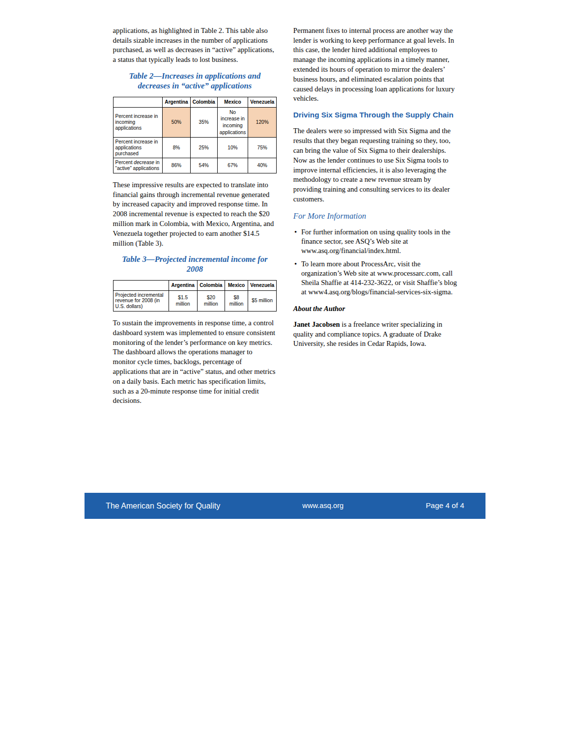applications, as highlighted in Table 2. This table also details sizable increases in the number of applications purchased, as well as decreases in “active” applications, a status that typically leads to lost business.
Table 2—Increases in applications and decreases in “active” applications
| | Argentina | Colombia | Mexico | Venezuela |
| --- | --- | --- | --- | --- |
| Percent increase in incoming applications | 50% | 35% | No increase in incoming applications | 120% |
| Percent increase in applications purchased | 8% | 25% | 10% | 75% |
| Percent decrease in “active” applications | 86% | 54% | 67% | 40% |
These impressive results are expected to translate into financial gains through incremental revenue generated by increased capacity and improved response time. In 2008 incremental revenue is expected to reach the $20 million mark in Colombia, with Mexico, Argentina, and Venezuela together projected to earn another $14.5 million (Table 3).
Table 3—Projected incremental income for 2008
| | Argentina | Colombia | Mexico | Venezuela |
| --- | --- | --- | --- | --- |
| Projected incremental revenue for 2008 (in U.S. dollars) | $1.5 million | $20 million | $8 million | $5 million |
To sustain the improvements in response time, a control dashboard system was implemented to ensure consistent monitoring of the lender’s performance on key metrics. The dashboard allows the operations manager to monitor cycle times, backlogs, percentage of applications that are in “active” status, and other metrics on a daily basis. Each metric has specification limits, such as a 20-minute response time for initial credit decisions.
Permanent fixes to internal process are another way the lender is working to keep performance at goal levels. In this case, the lender hired additional employees to manage the incoming applications in a timely manner, extended its hours of operation to mirror the dealers’ business hours, and eliminated escalation points that caused delays in processing loan applications for luxury vehicles.
Driving Six Sigma Through the Supply Chain
The dealers were so impressed with Six Sigma and the results that they began requesting training so they, too, can bring the value of Six Sigma to their dealerships. Now as the lender continues to use Six Sigma tools to improve internal efficiencies, it is also leveraging the methodology to create a new revenue stream by providing training and consulting services to its dealer customers.
For More Information
For further information on using quality tools in the finance sector, see ASQ’s Web site at www.asq.org/financial/index.html.
To learn more about ProcessArc, visit the organization’s Web site at www.processarc.com, call Sheila Shaffie at 414-232-3622, or visit Shaffie’s blog at www4.asq.org/blogs/financial-services-six-sigma.
About the Author
Janet Jacobsen is a freelance writer specializing in quality and compliance topics. A graduate of Drake University, she resides in Cedar Rapids, Iowa.
The American Society for Quality
www.asq.org
Page 4 of 4